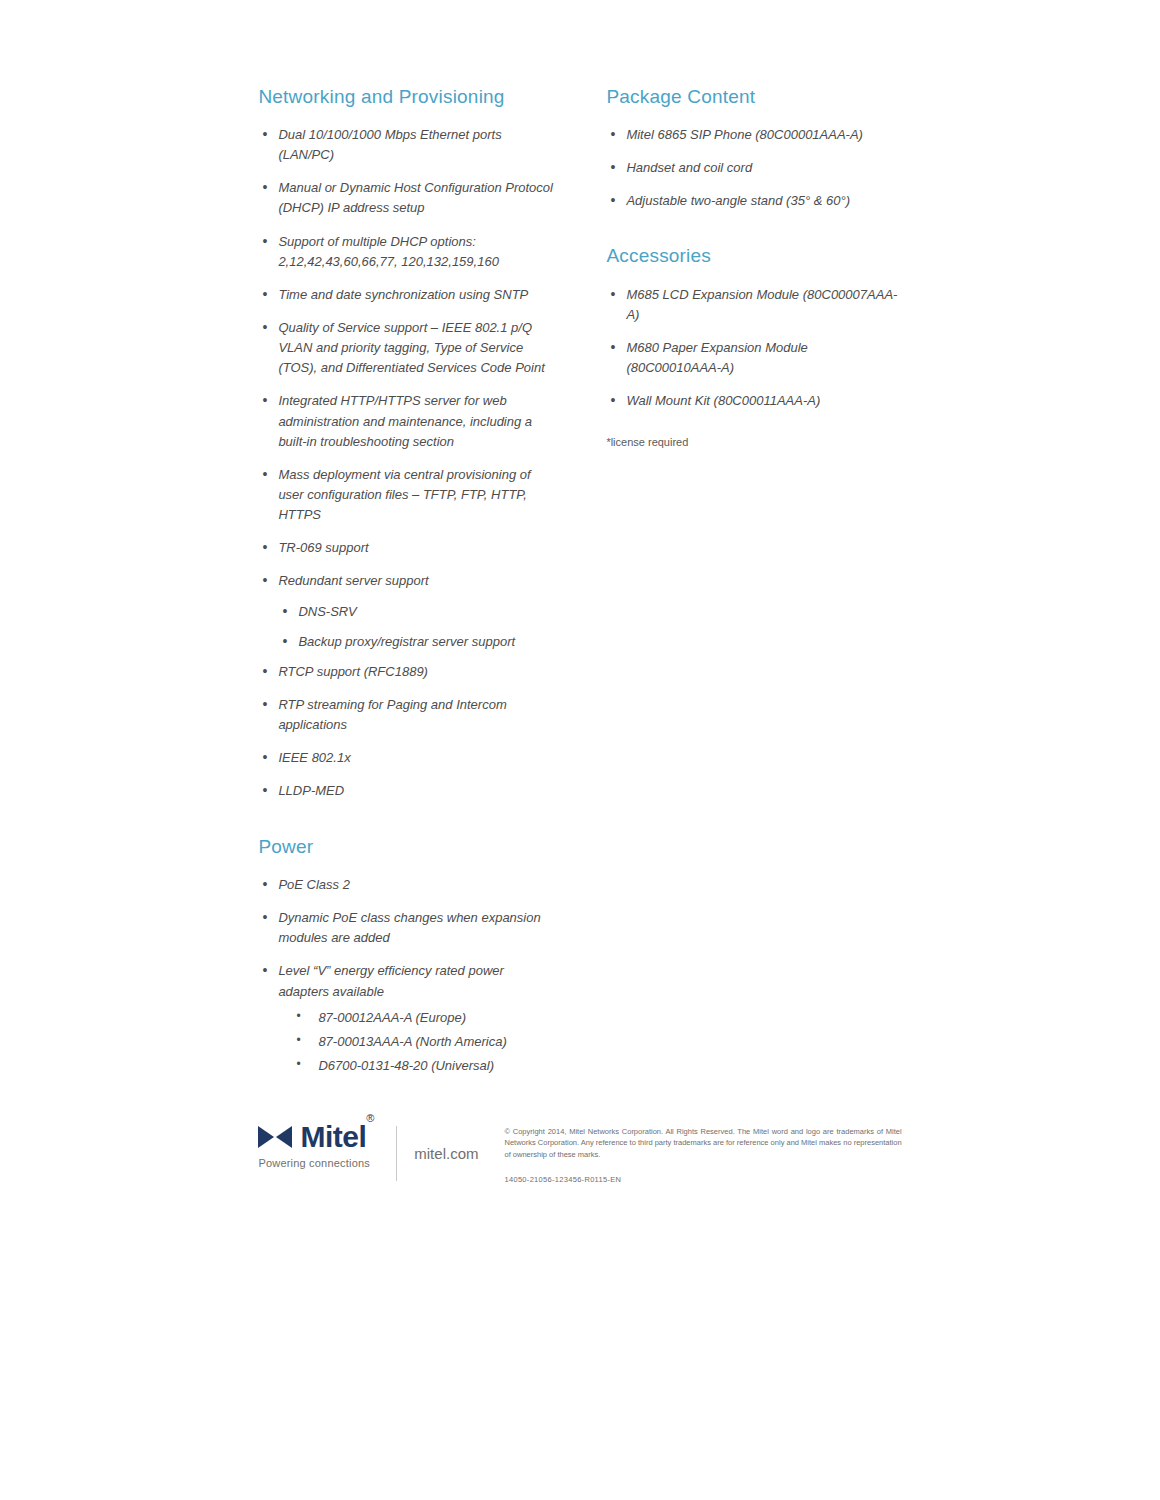Networking and Provisioning
Dual 10/100/1000 Mbps Ethernet ports (LAN/PC)
Manual or Dynamic Host Configuration Protocol (DHCP) IP address setup
Support of multiple DHCP options: 2,12,42,43,60,66,77, 120,132,159,160
Time and date synchronization using SNTP
Quality of Service support – IEEE 802.1 p/Q VLAN and priority tagging, Type of Service (TOS), and Differentiated Services Code Point
Integrated HTTP/HTTPS server for web administration and maintenance, including a built-in troubleshooting section
Mass deployment via central provisioning of user configuration files – TFTP, FTP, HTTP, HTTPS
TR-069 support
Redundant server support
DNS-SRV
Backup proxy/registrar server support
RTCP support (RFC1889)
RTP streaming for Paging and Intercom applications
IEEE 802.1x
LLDP-MED
Power
PoE Class 2
Dynamic PoE class changes when expansion modules are added
Level “V” energy efficiency rated power adapters available
87-00012AAA-A (Europe)
87-00013AAA-A (North America)
D6700-0131-48-20 (Universal)
Package Content
Mitel 6865 SIP Phone (80C00001AAA-A)
Handset and coil cord
Adjustable two-angle stand (35° & 60°)
Accessories
M685 LCD Expansion Module (80C00007AAA-A)
M680 Paper Expansion Module (80C00010AAA-A)
Wall Mount Kit (80C00011AAA-A)
*license required
Mitel®
Powering connections
mitel.com
© Copyright 2014, Mitel Networks Corporation. All Rights Reserved. The Mitel word and logo are trademarks of Mitel Networks Corporation. Any reference to third party trademarks are for reference only and Mitel makes no representation of ownership of these marks.
14050-21056-123456-R0115-EN